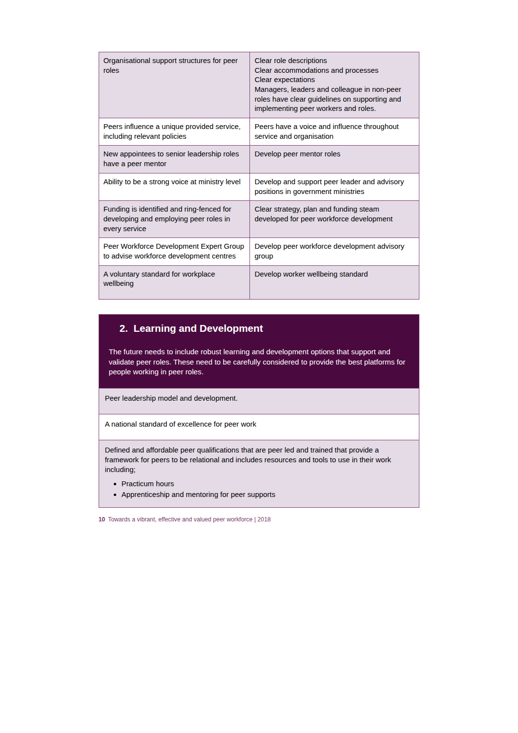| Organisational support structures for peer roles | Clear role descriptions Clear accommodations and processes Clear expectations Managers, leaders and colleague in non-peer roles have clear guidelines on supporting and implementing peer workers and roles. |
| Peers influence a unique provided service, including relevant policies | Peers have a voice and influence throughout service and organisation |
| New appointees to senior leadership roles have a peer mentor | Develop peer mentor roles |
| Ability to be a strong voice at ministry level | Develop and support peer leader and advisory positions in government ministries |
| Funding is identified and ring-fenced for developing and employing peer roles in every service | Clear strategy, plan and funding steam developed for peer workforce development |
| Peer Workforce Development Expert Group to advise workforce development centres | Develop peer workforce development advisory group |
| A voluntary standard for workplace wellbeing | Develop worker wellbeing standard |
| 2. Learning and Development The future needs to include robust learning and development options that support and validate peer roles. These need to be carefully considered to provide the best platforms for people working in peer roles. |
| Peer leadership model and development. |
| A national standard of excellence for peer work |
| Defined and affordable peer qualifications that are peer led and trained that provide a framework for peers to be relational and includes resources and tools to use in their work including; Practicum hours Apprenticeship and mentoring for peer supports |
10 Towards a vibrant, effective and valued peer workforce | 2018